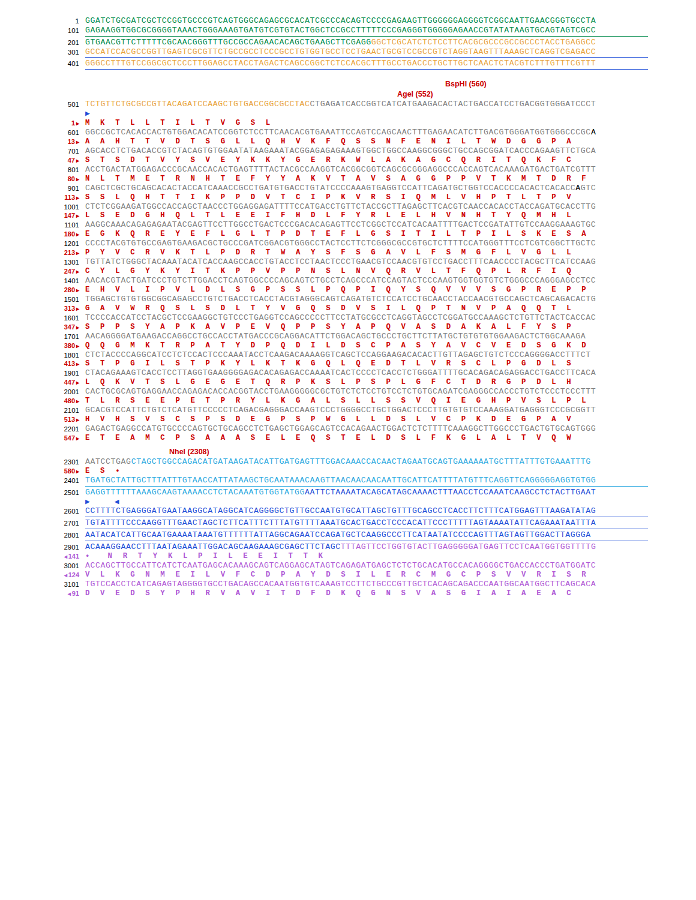1
GGATCTGCGATCGCTCCGGTGCCCGTCAGTGGGCAGAGCGCACATCGCCCACAGTCCCCGAGAAGTTGGGGGGAGGGGTCGGCAATTGAACGGGTGCCTA
101
GAGAAGGTGGCGCGGGGTAAACTGGGAAAGTGATGTCGTGTACTGGCTCCGCCTTTTTCCCGAGGGTGGGGGAGAACCGTATATAAGTGCAGTAGTCGCC
201
GTGAACGTTCTTTTTCGCAACGGGTTTGCCGCCAGAACACAGCTGAAGCTTCGAGG GGCTCGCATCTCTCCTTCACGCGCCCGCCGCCCTACCTGAGGCC
301
GCCATCCACGCCGGTTGAGTCGCGTTCTGCCGCCTCCCGCCTGTGGTGCCTCCTGAACTGCGTCCGCCGTCTAGGTAAGTTTAAAGCTCAGGTCGAGACC
401
GGGCCTTTGTCCGGCGCTCCCTTGGAGCCTACCTAGACTCAGCCGGCTCTCCACGCTTTGCCTGACCCTGCTTGCTCAACTCTACGTCTTTGTTTCGTTT
BspHI (560) AgeI (552)
501
TCTGTTCTGCGCCGTTACAGATCCAAGCTGTGACCGGCGCCTAC CTGAGATCACCGGTCATCATGAAGACACTACTGACCATCCTGACGGTGGGATCCCT
▶
1
M K T L L T I L T V G S L
601
GGCCGCTCACACCACTGTGGACACATCCGGTCTCCTTCAACACGTGAAATTCCAGTCCAGCAACTTTGAGAACATCTTGACGTGGGATGGTGGGCCCGCA
13
A A H T T V D T S G L L Q H V K F Q S S N F E N I L T W D G G P A
701
AGCACCTCTGACACCGTCTACAGTGTGGAATATAAGAAATACGGAGAGAGAAAGTGGCTGGCCAAGGCGGGCTGCCAGCGGATCACCCAGAAGTTCTGCA
47
S T S D T V Y S V E Y K K Y G E R K W L A K A G C Q R I T Q K F C
801
ACCTGACTATGGAGACCCGCAACCACACTGAGTTTTACTACGCCAAGGTCACGGCGGTCAGCGCGGGAGGCCCACCAGTCACAAAGATGACTGATCGTTT
80
N L T M E T R N H T E F Y Y A K V T A V S A G G P P V T K M T D R F
901
CAGCTCGCTGCAGCACACTACCATCAAACCGCCTGATGTGACCTGTATCCCCAAAGTGAGGTCCATTCAGATGCTGGTCCACCCCACACTCACACCAGTC
113
S S L Q H T T I K P P D V T C I P K V R S I Q M L V H P T L T P V
1001
CTCTCGGAAGATGGCCACCAGCTAACCCTGGAGGAGATTTTCCATGACCTGTTCTACCGCTTAGAGCTTCACGTCAACCACACCTACCAGATGCACCTTG
147
L S E D G H Q L T L E E I F H D L F Y R L E L H V N H T Y Q M H L
1101
AAGGCAAACAGAGAGAATACGAGTTCCTTGGCCTGACTCCCGACACAGAGTTCCTCGGCTCCATCACAATTTTGACTCCGATATTGTCCAAGGAAAGTGC
180
E G K Q R E Y E F L G L T P D T E F L G S I T I L T P I L S K E S A
1201
CCCCTACGTGTGCCGAGTGAAGACGCTGCCCGATCGGACGTGGGCCTACTCCTTCTCGGGCGCCGTGCTCTTTTCCATGGGTTTCCTCGTCGGCTTGCTC
213
P Y V C R V K T L P D R T W A Y S F S G A V L F S M G F L V G L L
1301
TGTTATCTGGGCTACAAATACATCACCAAGCCACCTGTACCTCCTAACTCCCTGAACGTCCAACGTGTCCTGACCTTTCAACCCCTACGCTTCATCCAAG
247
C Y L G Y K Y I T K P P V P P N S L N V Q R V L T F Q P L R F I Q
1401
AACACGTACTGATCCCTGTCTTGGACCTCAGTGGCCCCAGCAGTCTGCCTCAGCCCATCCAGTACTCCCAAGTGGTGGTGTCTGGGCCCAGGGAGCCTCC
280
E H V L I P V L D L S G P S S L P Q P I Q Y S Q V V V S G P R E P P
1501
TGGAGCTGTGTGGCGGCAGAGCCTGTCTGACCTCACCTACGTAGGGCAGTCAGATGTCTCCATCCTGCAACCTACCAACGTGCCAGCTCAGCAGACACTG
313
G A V W R Q S L S D L T Y V G Q S D V S I L Q P T N V P A Q Q T L
1601
TCCCCACCATCCTACGCTCCGAAGGCTGTCCCTGAGGTCCAGCCCCCTTCCTATGCGCCTCAGGTAGCCTCGGATGCCAAAGCTCTGTTCTACTCACCAC
347
S P P S Y A P K A V P E V Q P P S Y A P Q V A S D A K A L F Y S P
1701
AACAGGGGATGAAGACCAGGCCTGCCACCTATGACCCGCAGGACATTCTGGACAGCTGCCCTGCTTCTTATGCTGTGTGTGGAAGACTCTGGCAAAGA
380
Q Q G M K T R P A T Y D P Q D I L D S C P A S Y A V C V E D S G K D
1801
CTCTACCCCAGGCATCCTCTCCACTCCCAAATACCTCAAGACAAAAGGTCAGCTCCAGGAAGACACACTTGTTAGAGCTGTCTCCCAGGGGACCTTTCT
413
S T P G I L S T P K Y L K T K G Q L Q E D T L V R S C L P G D L S
1901
CTACAGAAAGTCACCTCCTTAGGTGAAGGGGAGACACAGAGACCAAAATCACTCCCCTCACCTCTGGGATTTTGCACAGACAGAGGACCTGACCTTCACA
447
L Q K V T S L G E G E T Q R P K S L P S P L G F C T D R G P D L H
2001
CACTGCGCAGTGAGGAACCAGAGACACCACGGTACCTGAAGGGGGCGCTGTCTCTCCTGTCCTCTGTGCAGATCGAGGGCCACCCTGTCTCCCTCCCTTT
480
T L R S E E P E T P R Y L K G A L S L L S S V Q I E G H P V S L P L
2101
GCACGTCCATTCTGTCTCATGTTCCCCCTCAGACGAGGGACCAAGTCCCTGGGGCCTGCTGGACTCCCTTGTGTGTCCAAAGGATGAGGGTCCCGCGGTT
513
H V H S V S C S P S D E G P S P W G L L D S L V C P K D E G P A V
2201
GAGACTGAGGCCATGTGCCCCAGTGCTGCAGCCTCTGAGCTGGAGCAGTCCACAGAACTGGACTCTCTTTTCAAAGGCTTGGCCCTGACTGTGCAGTGGG
547
E T E A M C P S A A A S E L E Q S T E L D S L F K G L A L T V Q W
NheI (2308)
2301
AATCCTGAG CTAGCTGGCCAGACATGATAAGATACATTGATGAGTTTGGACAAACCACAACTAGAATGCAGTGAAAAAATGCTTTATTTGTGAAATTTG
580
E S •
2401
TGATGCTATTGCTTTATTTGTAACCATTATAAGCTGCAATAAACAAGTTAACAACAACAATTGCATTCATTTTATGTTTCAGGTTCAGGGGGAGGTGTGG
2501
GAGGTTTTTTAAAGCAAGTAAAACCTCTACAAATGTGGTATGG AATTCTAAAATACAGCATAGCAAAACTTTAACCTCCAAATCAAGCCTCTACTTGAAT
▶◀
2601
CCTTTTCTGAGGGATGAATAAGGCATAGGCATCAGGGGCTGTTGCCAATGTGCATTAGCTGTTTGCAGCCTCACCTTCTTTCATGGAGTTTAAGATATAG
2701
TGTATTTTCCCAAGGTTTGAACTAGCTCTTCATTTCTTTATGTTTTAAATGCACTGACCTCCCACATTCCCTTTTTAGTAAAATATTCAGAAATAATTTA
2801
AATACATCATTGCAATGAAAATAAATGTTTTTTATTAGGCAGAATCCAGATGCTCAAGGCCCTTCATAATATCCCCAGTTTAGTAGTTGGACTTAGGGA
2901
ACAAAGGAACCTTTAATAGAAATTGGACAGCAAGAAAGCGAGCTTCTAGC TTTAGTTCCTGGTGTACTTGAGGGGGATGAGTTCCTCAATGGTGGTTTTG
141
• N R T Y K L P I L E E I T T K
3001
ACCAGCTTGCCATTCATCTCAATGAGCACAAAGCAGTCAGGAGCATAGTCAGAGATGAGCTCTCTGCACATGCCACAGGGGCTGACCACCCTGATGGATC
124
V L K G N M E I L V F C D P A Y D S I L E R C M G C P S V V R I S R
3101
TGTCCACCTCATCAGAGTAGGGGTGCCTGACAGCCACAATGGTGTCAAAGTCCTTCTGCCCGTTGCTCACAGCAGACCCAATGGCAATGGCTTCAGCACA
91
D V E D S Y P H R V A V I T D F D K Q G N S V A S G I A I A E A C